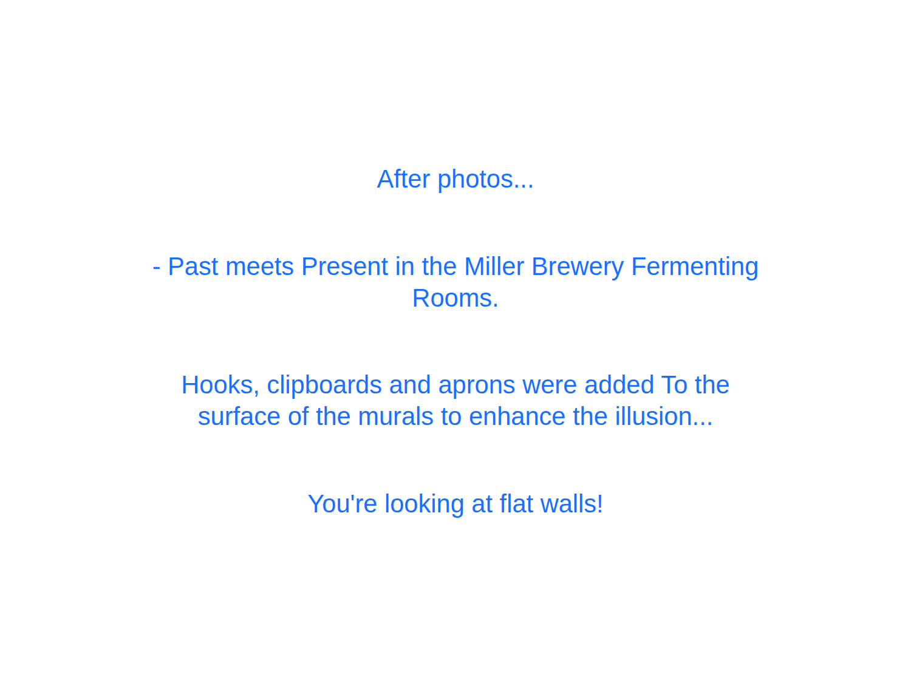After photos...
- Past meets Present in the Miller Brewery Fermenting Rooms.
Hooks, clipboards and aprons were added To the
surface of the murals to enhance the illusion...
You're looking at flat walls!